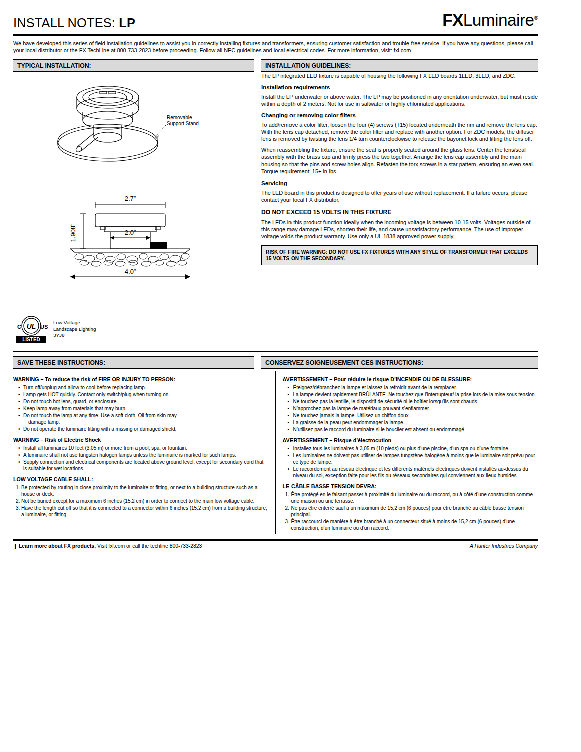INSTALL NOTES: LP
FXLuminaire®
We have developed this series of field installation guidelines to assist you in correctly installing fixtures and transformers, ensuring customer satisfaction and trouble-free service. If you have any questions, please call your local distributor or the FX TechLine at 800-733-2823 before proceeding. Follow all NEC guidelines and local electrical codes. For more information, visit: fxl.com
TYPICAL INSTALLATION:
INSTALLATION GUIDELINES:
Removable Support Stand
2.7” 2.0” 4.0” 1.908”
UL C US LISTED
Low Voltage
Landscape Lighting
3YJ8
The LP integrated LED fixture is capable of housing the following FX LED boards 1LED, 3LED, and ZDC.
Installation requirements
Install the LP underwater or above water. The LP may be positioned in any orientation underwater, but must reside within a depth of 2 meters. Not for use in saltwater or highly chlorinated applications.
Changing or removing color filters
To add/remove a color filter, loosen the four (4) screws (T15) located underneath the rim and remove the lens cap. With the lens cap detached, remove the color filter and replace with another option. For ZDC models, the diffuser lens is removed by twisting the lens 1/4 turn counterclockwise to release the bayonet lock and lifting the lens off.
When reassembling the fixture, ensure the seal is properly seated around the glass lens. Center the lens/seal assembly with the brass cap and firmly press the two together. Arrange the lens cap assembly and the main housing so that the pins and screw holes align. Refasten the torx screws in a star pattern, ensuring an even seal. Torque requirement: 15+ in-lbs.
Servicing
The LED board in this product is designed to offer years of use without replacement. If a failure occurs, please contact your local FX distributor.
DO NOT EXCEED 15 VOLTS IN THIS FIXTURE
The LEDs in this product function ideally when the incoming voltage is between 10-15 volts. Voltages outside of this range may damage LEDs, shorten their life, and cause unsatisfactory performance. The use of improper voltage voids the product warranty. Use only a UL 1838 approved power supply.
RISK OF FIRE WARNING: DO NOT USE FX FIXTURES WITH ANY STYLE OF TRANSFORMER THAT EXCEEDS 15 VOLTS ON THE SECONDARY.
SAVE THESE INSTRUCTIONS:
CONSERVEZ SOIGNEUSEMENT CES INSTRUCTIONS:
WARNING – To reduce the risk of FIRE OR INJURY TO PERSON:
Turn off/unplug and allow to cool before replacing lamp.
Lamp gets HOT quickly. Contact only switch/plug when turning on.
Do not touch hot lens, guard, or enclosure.
Keep lamp away from materials that may burn.
Do not touch the lamp at any time. Use a soft cloth. Oil from skin may
damage lamp.
Do not operate the luminaire fitting with a missing or damaged shield.
WARNING – Risk of Electric Shock
Install all luminaires 10 feet (3.05 m) or more from a pool, spa, or fountain.
A luminaire shall not use tungsten halogen lamps unless the luminaire is marked for such lamps.
Supply connection and electrical components are located above ground level, except for secondary cord that is suitable for wet locations.
LOW VOLTAGE CABLE SHALL:
Be protected by routing in close proximity to the luminaire or fitting, or next to a building structure such as a house or deck.
Not be buried except for a maximum 6 inches (15.2 cm) in order to connect to the main low voltage cable.
Have the length cut off so that it is connected to a connector within 6 inches (15.2 cm) from a building structure, a luminaire, or fitting.
AVERTISSEMENT – Pour réduire le risque D’INCENDIE OU DE BLESSURE:
Éteignez/débranchez la lampe et laissez-la refroidir avant de la remplacer.
La lampe devient rapidement BRÛLANTE. Ne touchez que l’interrupteur/ la prise lors de la mise sous tension.
Ne touchez pas la lentille, le dispositif de sécurité ni le boîtier lorsqu’ils sont chauds.
N’approchez pas la lampe de matériaux pouvant s’enflammer.
Ne touchez jamais la lampe. Utilisez un chiffon doux.
La graisse de la peau peut endommager la lampe.
N’utilisez pas le raccord du luminaire si le bouclier est absent ou endommagé.
AVERTISSEMENT – Risque d’électrocution
Installez tous les luminaires à 3,05 m (10 pieds) ou plus d’une piscine, d’un spa ou d’une fontaine.
Les luminaires ne doivent pas utiliser de lampes tungstène-halogène à moins que le luminaire soit prévu pour ce type de lampe.
Le raccordement au réseau électrique et les différents matériels électriques doivent installés au-dessus du niveau du sol, exception faite pour les fils ou réseaux secondaires qui conviennent aux lieux humides
LE CÂBLE BASSE TENSION DEVRA:
Être protégé en le faisant passer à proximité du luminaire ou du raccord, ou à côté d’une construction comme une maison ou une terrasse.
Ne pas être enterré sauf à un maximum de 15,2 cm (6 pouces) pour être branché au câble basse tension principal.
Être raccourci de manière à être branché à un connecteur situé à moins de 15,2 cm (6 pouces) d’une construction, d’un luminaire ou d’un raccord.
❙ Learn more about FX products. Visit fxl.com or call the techline 800-733-2823
A Hunter Industries Company